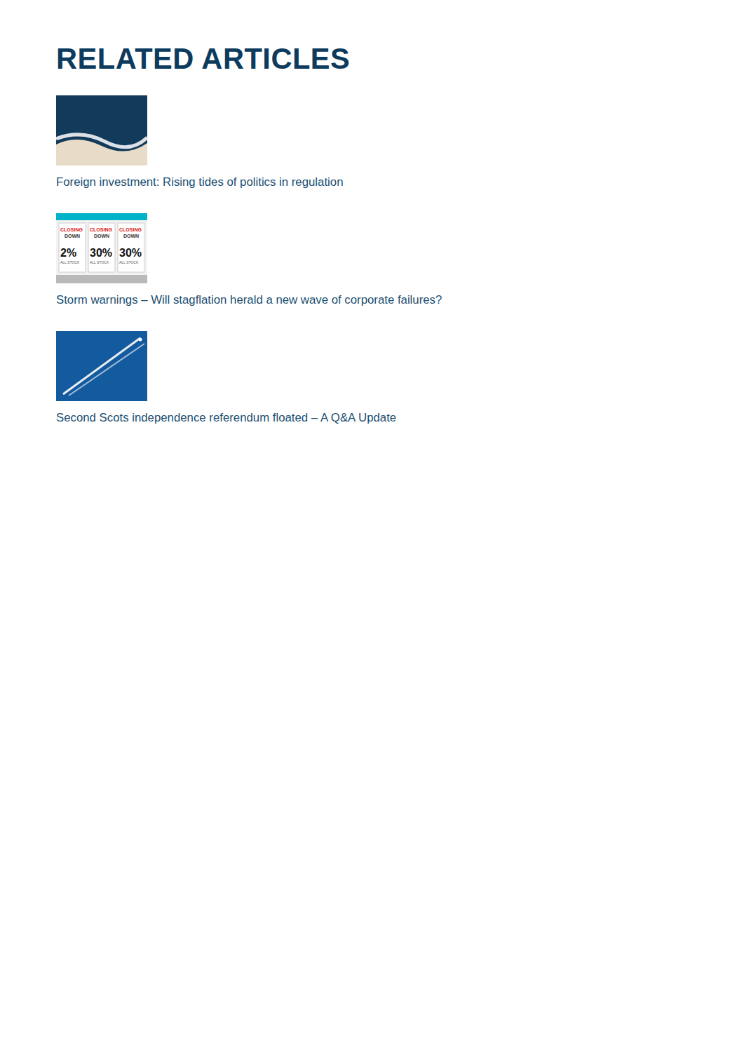RELATED ARTICLES
Foreign investment: Rising tides of politics in regulation
Storm warnings – Will stagflation herald a new wave of corporate failures?
Second Scots independence referendum floated – A Q&A Update